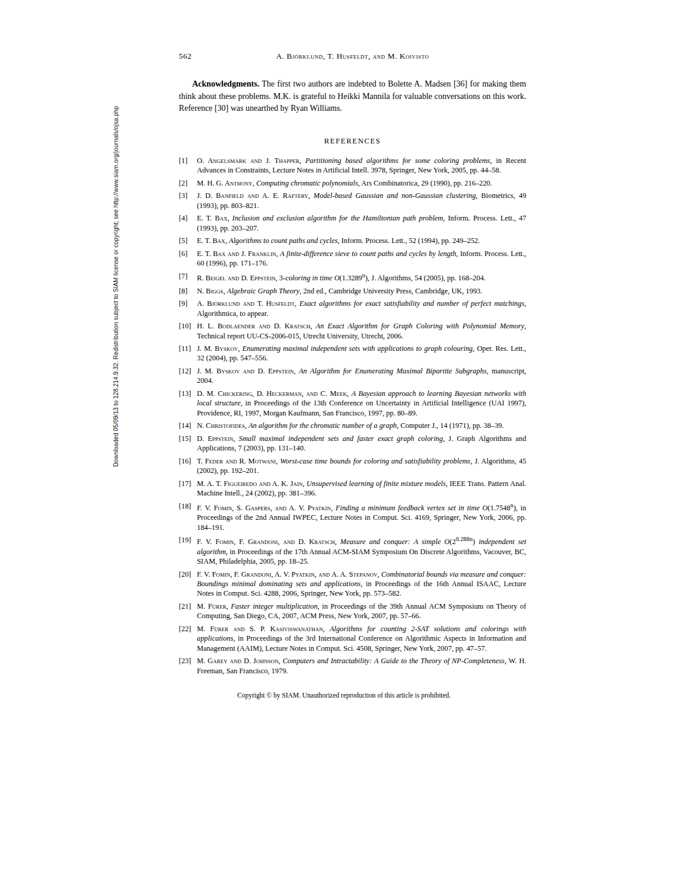Downloaded 05/09/13 to 128.214.9.32. Redistribution subject to SIAM license or copyright; see http://www.siam.org/journals/ojsa.php
562 A. Björklund, T. Husfeldt, and M. Koivisto
Acknowledgments. The first two authors are indebted to Bolette A. Madsen [36] for making them think about these problems. M.K. is grateful to Heikki Mannila for valuable conversations on this work. Reference [30] was unearthed by Ryan Williams.
REFERENCES
[1] O. Angelsmark and J. Thapper, Partitioning based algorithms for some coloring problems, in Recent Advances in Constraints, Lecture Notes in Artificial Intell. 3978, Springer, New York, 2005, pp. 44–58.
[2] M. H. G. Anthony, Computing chromatic polynomials, Ars Combinatorica, 29 (1990), pp. 216–220.
[3] J. D. Banfield and A. E. Raftery, Model-based Gaussian and non-Gaussian clustering, Biometrics, 49 (1993), pp. 803–821.
[4] E. T. Bax, Inclusion and exclusion algorithm for the Hamiltonian path problem, Inform. Process. Lett., 47 (1993), pp. 203–207.
[5] E. T. Bax, Algorithms to count paths and cycles, Inform. Process. Lett., 52 (1994), pp. 249–252.
[6] E. T. Bax and J. Franklin, A finite-difference sieve to count paths and cycles by length, Inform. Process. Lett., 60 (1996), pp. 171–176.
[7] R. Beigel and D. Eppstein, 3-coloring in time O(1.3289n), J. Algorithms, 54 (2005), pp. 168–204.
[8] N. Biggs, Algebraic Graph Theory, 2nd ed., Cambridge University Press, Cambridge, UK, 1993.
[9] A. Björklund and T. Husfeldt, Exact algorithms for exact satisfiability and number of perfect matchings, Algorithmica, to appear.
[10] H. L. Bodlaender and D. Kratsch, An Exact Algorithm for Graph Coloring with Polynomial Memory, Technical report UU-CS-2006-015, Utrecht University, Utrecht, 2006.
[11] J. M. Byskov, Enumerating maximal independent sets with applications to graph colouring, Oper. Res. Lett., 32 (2004), pp. 547–556.
[12] J. M. Byskov and D. Eppstein, An Algorithm for Enumerating Maximal Bipartite Subgraphs, manuscript, 2004.
[13] D. M. Chickering, D. Heckerman, and C. Meek, A Bayesian approach to learning Bayesian networks with local structure, in Proceedings of the 13th Conference on Uncertainty in Artificial Intelligence (UAI 1997), Providence, RI, 1997, Morgan Kaufmann, San Francisco, 1997, pp. 80–89.
[14] N. Christofides, An algorithm for the chromatic number of a graph, Computer J., 14 (1971), pp. 38–39.
[15] D. Eppstein, Small maximal independent sets and faster exact graph coloring, J. Graph Algorithms and Applications, 7 (2003), pp. 131–140.
[16] T. Feder and R. Motwani, Worst-case time bounds for coloring and satisfiability problems, J. Algorithms, 45 (2002), pp. 192–201.
[17] M. A. T. Figueiredo and A. K. Jain, Unsupervised learning of finite mixture models, IEEE Trans. Pattern Anal. Machine Intell., 24 (2002), pp. 381–396.
[18] F. V. Fomin, S. Gaspers, and A. V. Pyatkin, Finding a minimum feedback vertex set in time O(1.7548n), in Proceedings of the 2nd Annual IWPEC, Lecture Notes in Comput. Sci. 4169, Springer, New York, 2006, pp. 184–191.
[19] F. V. Fomin, F. Grandoni, and D. Kratsch, Measure and conquer: A simple O(20.288n) independent set algorithm, in Proceedings of the 17th Annual ACM-SIAM Symposium On Discrete Algorithms, Vacouver, BC, SIAM, Philadelphia, 2005, pp. 18–25.
[20] F. V. Fomin, F. Grandoni, A. V. Pyatkin, and A. A. Stepanov, Combinatorial bounds via measure and conquer: Boundings minimal dominating sets and applications, in Proceedings of the 16th Annual ISAAC, Lecture Notes in Comput. Sci. 4288, 2006, Springer, New York, pp. 573–582.
[21] M. Fürer, Faster integer multiplication, in Proceedings of the 39th Annual ACM Symposium on Theory of Computing, San Diego, CA, 2007, ACM Press, New York, 2007, pp. 57–66.
[22] M. Fürer and S. P. Kasiviswanathan, Algorithms for counting 2-SAT solutions and colorings with applications, in Proceedings of the 3rd International Conference on Algorithmic Aspects in Information and Management (AAIM), Lecture Notes in Comput. Sci. 4508, Springer, New York, 2007, pp. 47–57.
[23] M. Garey and D. Johnson, Computers and Intractability: A Guide to the Theory of NP-Completeness, W. H. Freeman, San Francisco, 1979.
Copyright © by SIAM. Unauthorized reproduction of this article is prohibited.